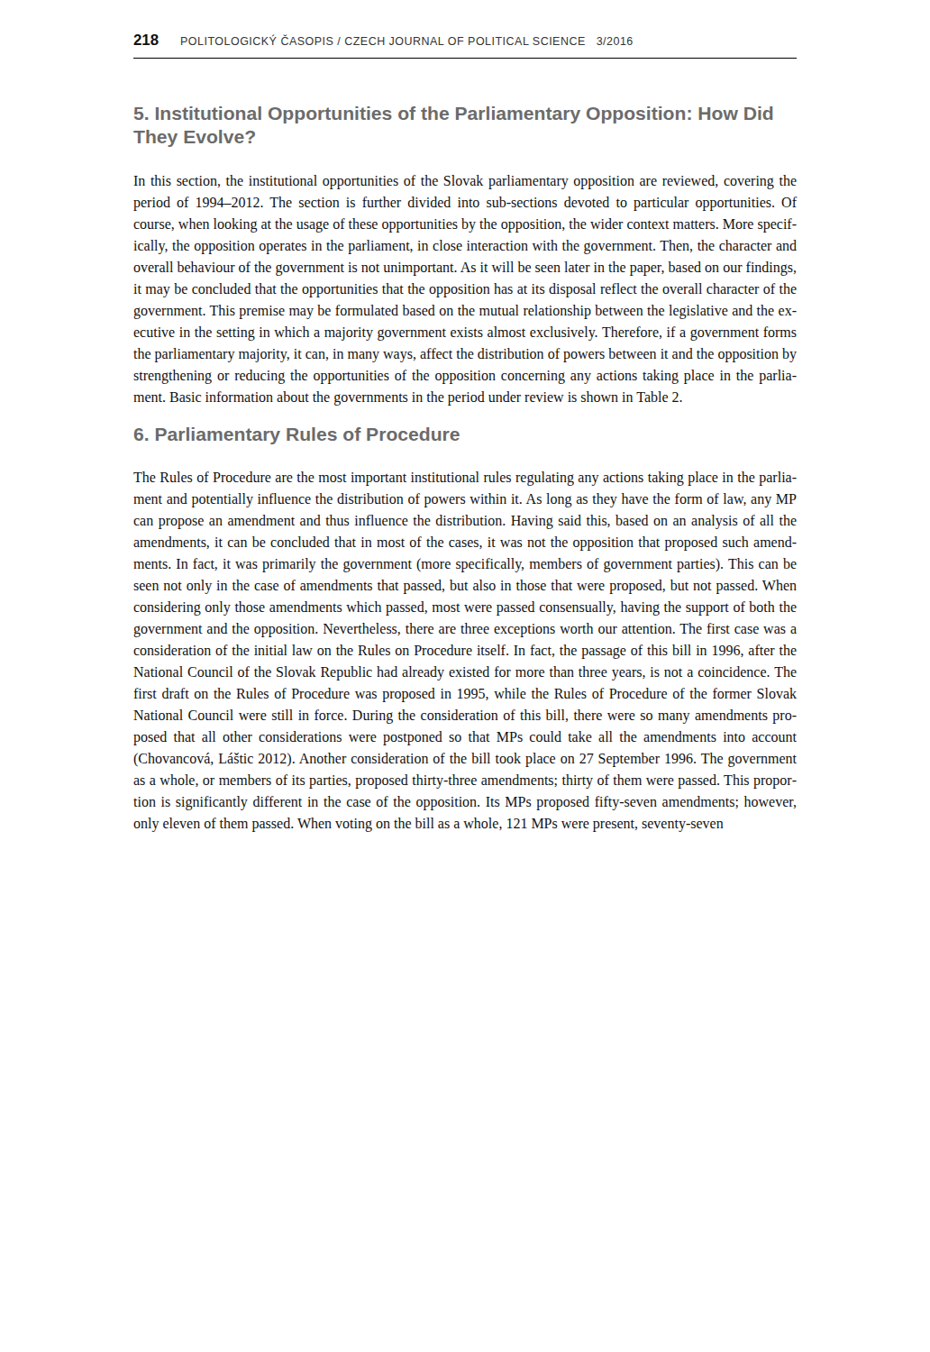218 Politologický časopis / Czech Journal of Political Science 3/2016
5. Institutional Opportunities of the Parliamentary Opposition: How Did They Evolve?
In this section, the institutional opportunities of the Slovak parliamentary opposition are reviewed, covering the period of 1994–2012. The section is further divided into sub-sections devoted to particular opportunities. Of course, when looking at the usage of these opportunities by the opposition, the wider context matters. More specifically, the opposition operates in the parliament, in close interaction with the government. Then, the character and overall behaviour of the government is not unimportant. As it will be seen later in the paper, based on our findings, it may be concluded that the opportunities that the opposition has at its disposal reflect the overall character of the government. This premise may be formulated based on the mutual relationship between the legislative and the executive in the setting in which a majority government exists almost exclusively. Therefore, if a government forms the parliamentary majority, it can, in many ways, affect the distribution of powers between it and the opposition by strengthening or reducing the opportunities of the opposition concerning any actions taking place in the parliament. Basic information about the governments in the period under review is shown in Table 2.
6. Parliamentary Rules of Procedure
The Rules of Procedure are the most important institutional rules regulating any actions taking place in the parliament and potentially influence the distribution of powers within it. As long as they have the form of law, any MP can propose an amendment and thus influence the distribution. Having said this, based on an analysis of all the amendments, it can be concluded that in most of the cases, it was not the opposition that proposed such amendments. In fact, it was primarily the government (more specifically, members of government parties). This can be seen not only in the case of amendments that passed, but also in those that were proposed, but not passed. When considering only those amendments which passed, most were passed consensually, having the support of both the government and the opposition. Nevertheless, there are three exceptions worth our attention. The first case was a consideration of the initial law on the Rules on Procedure itself. In fact, the passage of this bill in 1996, after the National Council of the Slovak Republic had already existed for more than three years, is not a coincidence. The first draft on the Rules of Procedure was proposed in 1995, while the Rules of Procedure of the former Slovak National Council were still in force. During the consideration of this bill, there were so many amendments proposed that all other considerations were postponed so that MPs could take all the amendments into account (Chovancová, Láštic 2012). Another consideration of the bill took place on 27 September 1996. The government as a whole, or members of its parties, proposed thirty-three amendments; thirty of them were passed. This proportion is significantly different in the case of the opposition. Its MPs proposed fifty-seven amendments; however, only eleven of them passed. When voting on the bill as a whole, 121 MPs were present, seventy-seven